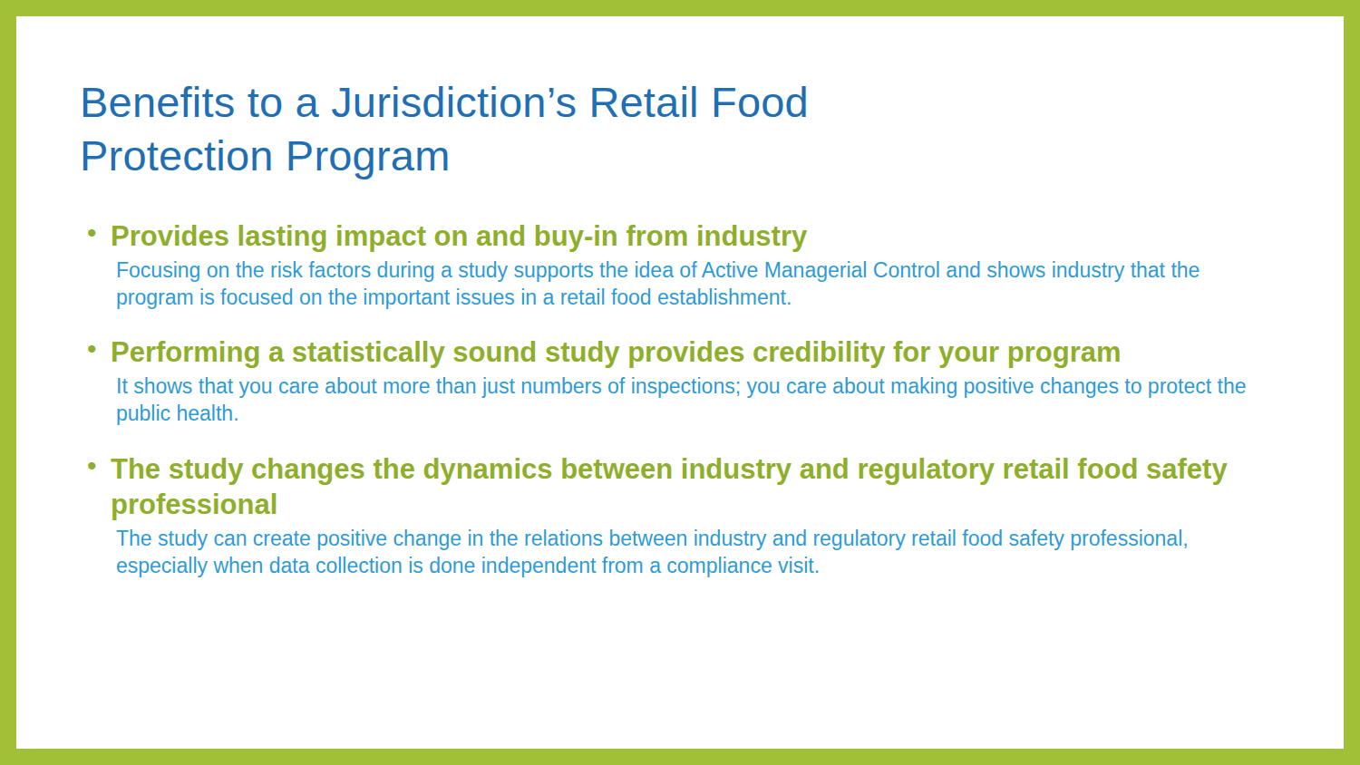Benefits to a Jurisdiction’s Retail Food Protection Program
Provides lasting impact on and buy-in from industry Focusing on the risk factors during a study supports the idea of Active Managerial Control and shows industry that the program is focused on the important issues in a retail food establishment.
Performing a statistically sound study provides credibility for your program It shows that you care about more than just numbers of inspections; you care about making positive changes to protect the public health.
The study changes the dynamics between industry and regulatory retail food safety professional The study can create positive change in the relations between industry and regulatory retail food safety professional, especially when data collection is done independent from a compliance visit.